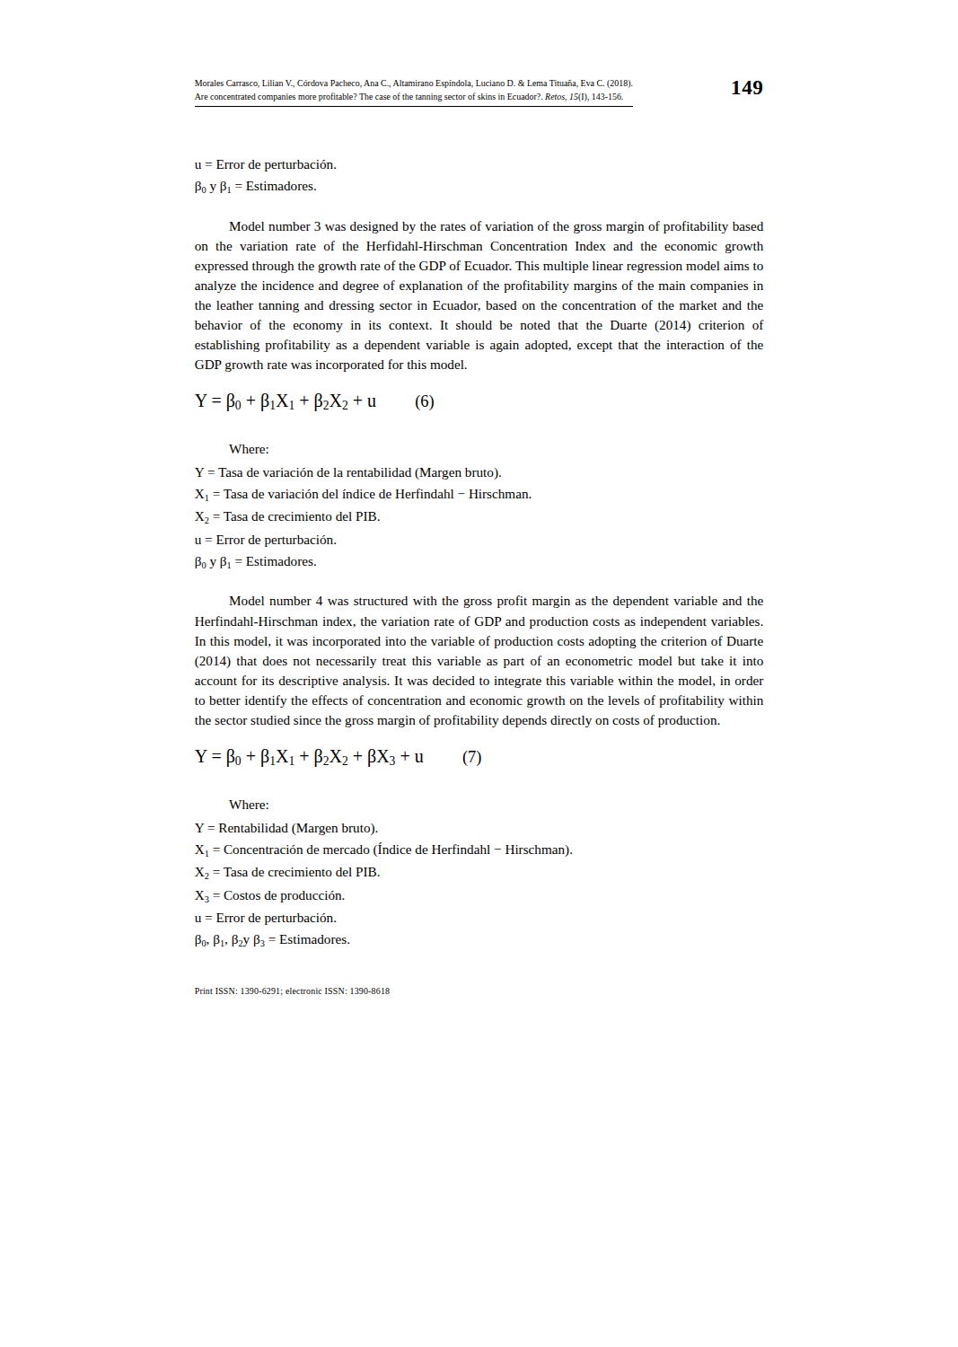Morales Carrasco, Lilian V., Córdova Pacheco, Ana C., Altamirano Espíndola, Luciano D. & Lema Tituaña, Eva C. (2018). Are concentrated companies more profitable? The case of the tanning sector of skins in Ecuador?. Retos, 15(I), 143-156.
149
u = Error de perturbación.
β0 y β1 = Estimadores.
Model number 3 was designed by the rates of variation of the gross margin of profitability based on the variation rate of the Herfidahl-Hirschman Concentration Index and the economic growth expressed through the growth rate of the GDP of Ecuador. This multiple linear regression model aims to analyze the incidence and degree of explanation of the profitability margins of the main companies in the leather tanning and dressing sector in Ecuador, based on the concentration of the market and the behavior of the economy in its context. It should be noted that the Duarte (2014) criterion of establishing profitability as a dependent variable is again adopted, except that the interaction of the GDP growth rate was incorporated for this model.
Y = β0 + β1X1 + β2X2 + u(6)
Where:
Y = Tasa de variación de la rentabilidad (Margen bruto).
X1 = Tasa de variación del índice de Herfindahl − Hirschman.
X2 = Tasa de crecimiento del PIB.
u = Error de perturbación.
β0 y β1 = Estimadores.
Model number 4 was structured with the gross profit margin as the dependent variable and the Herfindahl-Hirschman index, the variation rate of GDP and production costs as independent variables. In this model, it was incorporated into the variable of production costs adopting the criterion of Duarte (2014) that does not necessarily treat this variable as part of an econometric model but take it into account for its descriptive analysis. It was decided to integrate this variable within the model, in order to better identify the effects of concentration and economic growth on the levels of profitability within the sector studied since the gross margin of profitability depends directly on costs of production.
Y = β0 + β1X1 + β2X2 + β X3 + u(7)
Where:
Y = Rentabilidad (Margen bruto).
X1 = Concentración de mercado (Índice de Herfindahl − Hirschman).
X2 = Tasa de crecimiento del PIB.
X3 = Costos de producción.
u = Error de perturbación.
β0, β1, β2y β3 = Estimadores.
Print ISSN: 1390-6291; electronic ISSN: 1390-8618